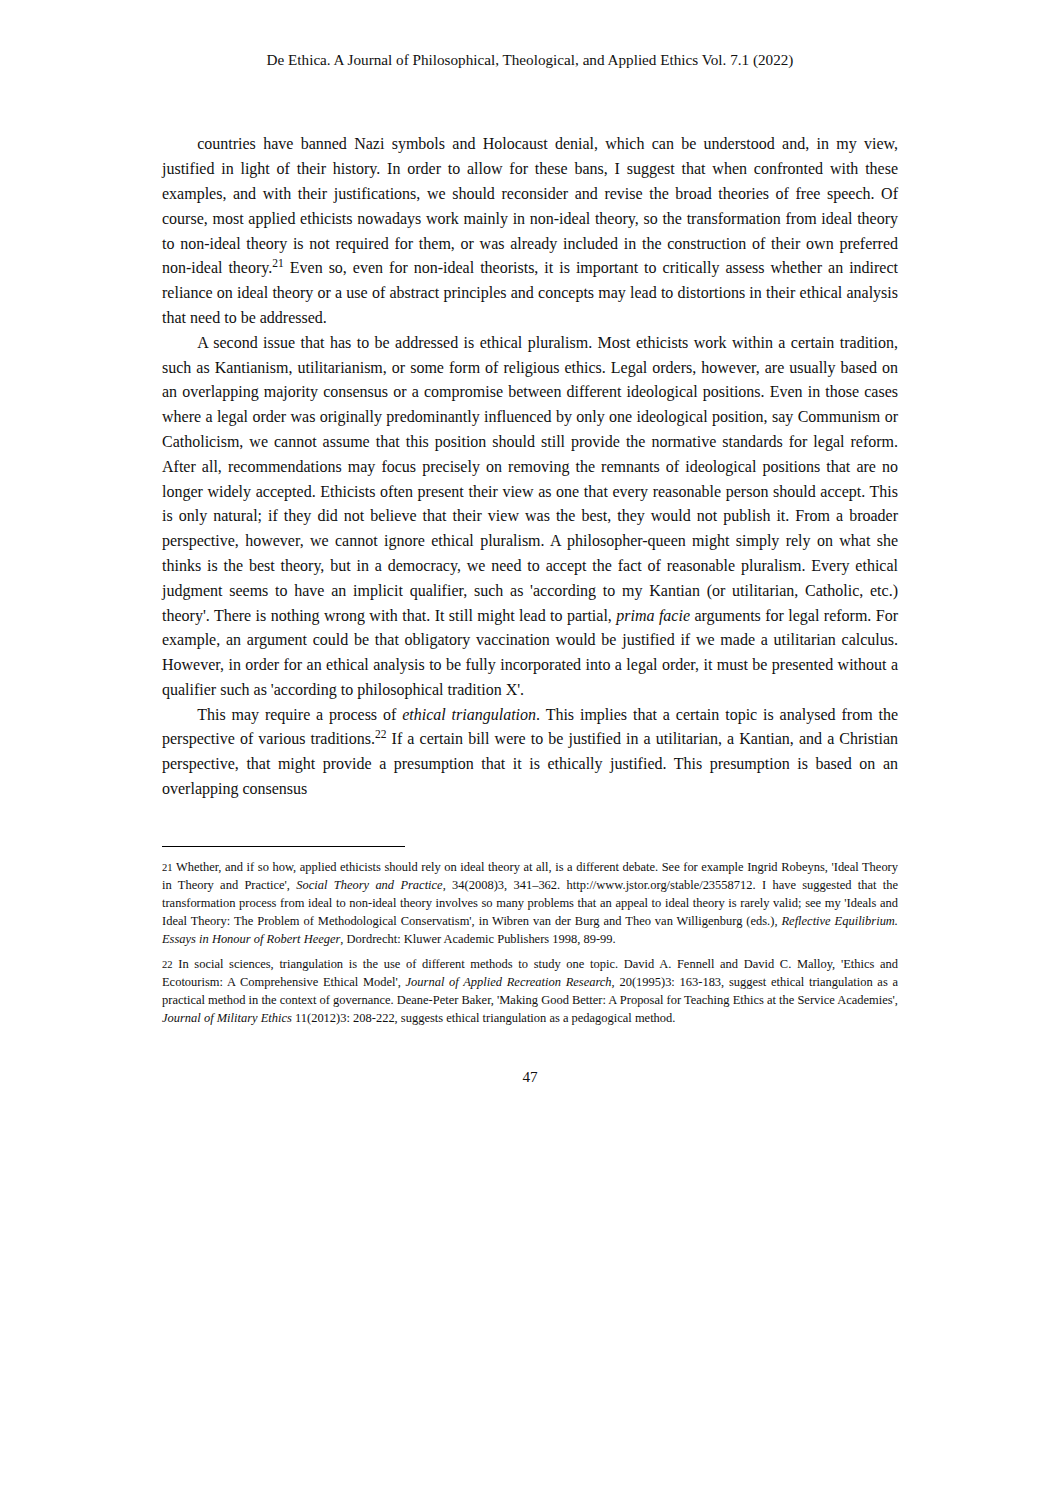De Ethica. A Journal of Philosophical, Theological, and Applied Ethics Vol. 7.1 (2022)
countries have banned Nazi symbols and Holocaust denial, which can be understood and, in my view, justified in light of their history. In order to allow for these bans, I suggest that when confronted with these examples, and with their justifications, we should reconsider and revise the broad theories of free speech. Of course, most applied ethicists nowadays work mainly in non-ideal theory, so the transformation from ideal theory to non-ideal theory is not required for them, or was already included in the construction of their own preferred non-ideal theory.21 Even so, even for non-ideal theorists, it is important to critically assess whether an indirect reliance on ideal theory or a use of abstract principles and concepts may lead to distortions in their ethical analysis that need to be addressed.
A second issue that has to be addressed is ethical pluralism. Most ethicists work within a certain tradition, such as Kantianism, utilitarianism, or some form of religious ethics. Legal orders, however, are usually based on an overlapping majority consensus or a compromise between different ideological positions. Even in those cases where a legal order was originally predominantly influenced by only one ideological position, say Communism or Catholicism, we cannot assume that this position should still provide the normative standards for legal reform. After all, recommendations may focus precisely on removing the remnants of ideological positions that are no longer widely accepted. Ethicists often present their view as one that every reasonable person should accept. This is only natural; if they did not believe that their view was the best, they would not publish it. From a broader perspective, however, we cannot ignore ethical pluralism. A philosopher-queen might simply rely on what she thinks is the best theory, but in a democracy, we need to accept the fact of reasonable pluralism. Every ethical judgment seems to have an implicit qualifier, such as 'according to my Kantian (or utilitarian, Catholic, etc.) theory'. There is nothing wrong with that. It still might lead to partial, prima facie arguments for legal reform. For example, an argument could be that obligatory vaccination would be justified if we made a utilitarian calculus. However, in order for an ethical analysis to be fully incorporated into a legal order, it must be presented without a qualifier such as 'according to philosophical tradition X'.
This may require a process of ethical triangulation. This implies that a certain topic is analysed from the perspective of various traditions.22 If a certain bill were to be justified in a utilitarian, a Kantian, and a Christian perspective, that might provide a presumption that it is ethically justified. This presumption is based on an overlapping consensus
21 Whether, and if so how, applied ethicists should rely on ideal theory at all, is a different debate. See for example Ingrid Robeyns, 'Ideal Theory in Theory and Practice', Social Theory and Practice, 34(2008)3, 341–362. http://www.jstor.org/stable/23558712. I have suggested that the transformation process from ideal to non-ideal theory involves so many problems that an appeal to ideal theory is rarely valid; see my 'Ideals and Ideal Theory: The Problem of Methodological Conservatism', in Wibren van der Burg and Theo van Willigenburg (eds.), Reflective Equilibrium. Essays in Honour of Robert Heeger, Dordrecht: Kluwer Academic Publishers 1998, 89-99.
22 In social sciences, triangulation is the use of different methods to study one topic. David A. Fennell and David C. Malloy, 'Ethics and Ecotourism: A Comprehensive Ethical Model', Journal of Applied Recreation Research, 20(1995)3: 163-183, suggest ethical triangulation as a practical method in the context of governance. Deane-Peter Baker, 'Making Good Better: A Proposal for Teaching Ethics at the Service Academies', Journal of Military Ethics 11(2012)3: 208-222, suggests ethical triangulation as a pedagogical method.
47